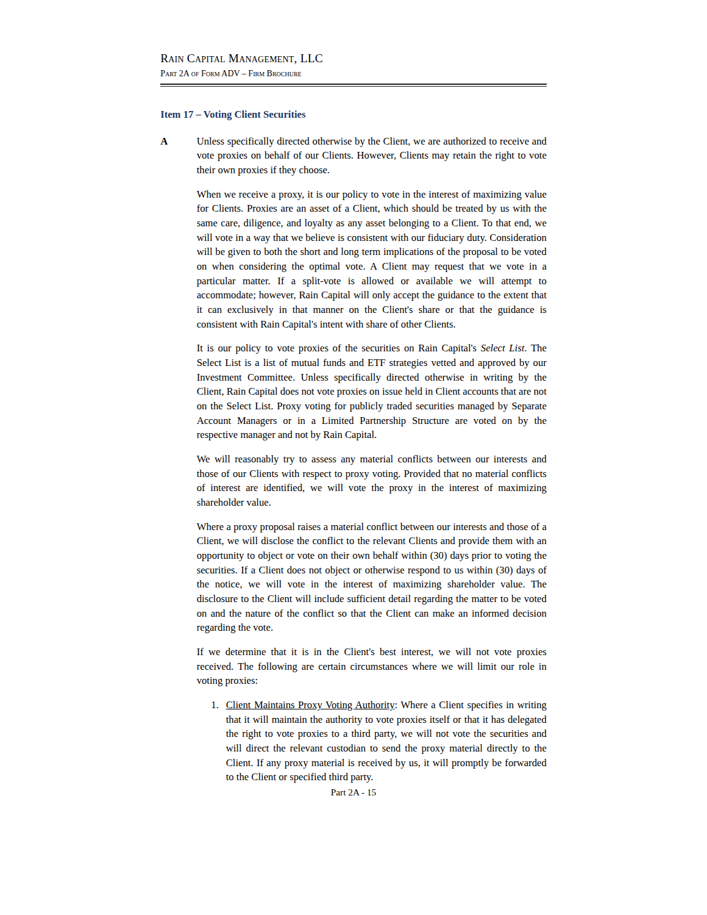Rain Capital Management, LLC
Part 2A of Form ADV – Firm Brochure
Item 17 – Voting Client Securities
A
Unless specifically directed otherwise by the Client, we are authorized to receive and vote proxies on behalf of our Clients. However, Clients may retain the right to vote their own proxies if they choose.
When we receive a proxy, it is our policy to vote in the interest of maximizing value for Clients. Proxies are an asset of a Client, which should be treated by us with the same care, diligence, and loyalty as any asset belonging to a Client. To that end, we will vote in a way that we believe is consistent with our fiduciary duty. Consideration will be given to both the short and long term implications of the proposal to be voted on when considering the optimal vote. A Client may request that we vote in a particular matter. If a split-vote is allowed or available we will attempt to accommodate; however, Rain Capital will only accept the guidance to the extent that it can exclusively in that manner on the Client's share or that the guidance is consistent with Rain Capital's intent with share of other Clients.
It is our policy to vote proxies of the securities on Rain Capital's Select List. The Select List is a list of mutual funds and ETF strategies vetted and approved by our Investment Committee. Unless specifically directed otherwise in writing by the Client, Rain Capital does not vote proxies on issue held in Client accounts that are not on the Select List. Proxy voting for publicly traded securities managed by Separate Account Managers or in a Limited Partnership Structure are voted on by the respective manager and not by Rain Capital.
We will reasonably try to assess any material conflicts between our interests and those of our Clients with respect to proxy voting. Provided that no material conflicts of interest are identified, we will vote the proxy in the interest of maximizing shareholder value.
Where a proxy proposal raises a material conflict between our interests and those of a Client, we will disclose the conflict to the relevant Clients and provide them with an opportunity to object or vote on their own behalf within (30) days prior to voting the securities. If a Client does not object or otherwise respond to us within (30) days of the notice, we will vote in the interest of maximizing shareholder value. The disclosure to the Client will include sufficient detail regarding the matter to be voted on and the nature of the conflict so that the Client can make an informed decision regarding the vote.
If we determine that it is in the Client's best interest, we will not vote proxies received. The following are certain circumstances where we will limit our role in voting proxies:
Client Maintains Proxy Voting Authority: Where a Client specifies in writing that it will maintain the authority to vote proxies itself or that it has delegated the right to vote proxies to a third party, we will not vote the securities and will direct the relevant custodian to send the proxy material directly to the Client. If any proxy material is received by us, it will promptly be forwarded to the Client or specified third party.
Part 2A - 15